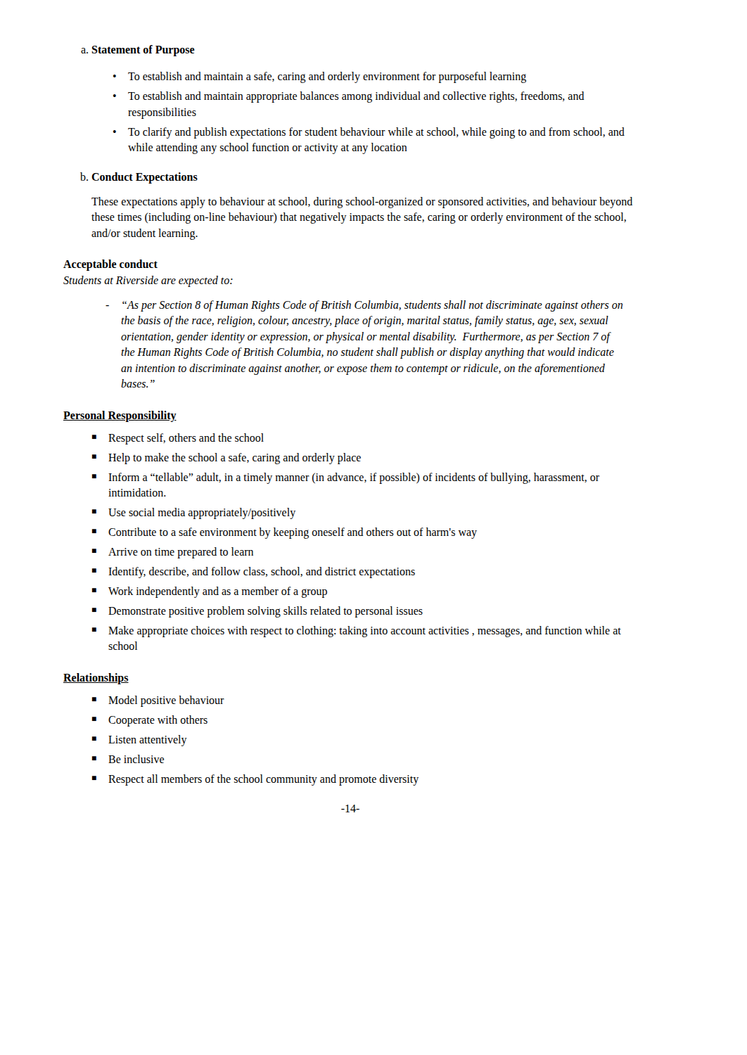Statement of Purpose
To establish and maintain a safe, caring and orderly environment for purposeful learning
To establish and maintain appropriate balances among individual and collective rights, freedoms, and responsibilities
To clarify and publish expectations for student behaviour while at school, while going to and from school, and while attending any school function or activity at any location
Conduct Expectations
These expectations apply to behaviour at school, during school-organized or sponsored activities, and behaviour beyond these times (including on-line behaviour) that negatively impacts the safe, caring or orderly environment of the school, and/or student learning.
Acceptable conduct
Students at Riverside are expected to:
“As per Section 8 of Human Rights Code of British Columbia, students shall not discriminate against others on the basis of the race, religion, colour, ancestry, place of origin, marital status, family status, age, sex, sexual orientation, gender identity or expression, or physical or mental disability. Furthermore, as per Section 7 of the Human Rights Code of British Columbia, no student shall publish or display anything that would indicate an intention to discriminate against another, or expose them to contempt or ridicule, on the aforementioned bases.”
Personal Responsibility
Respect self, others and the school
Help to make the school a safe, caring and orderly place
Inform a “tellable” adult, in a timely manner (in advance, if possible) of incidents of bullying, harassment, or intimidation.
Use social media appropriately/positively
Contribute to a safe environment by keeping oneself and others out of harm's way
Arrive on time prepared to learn
Identify, describe, and follow class, school, and district expectations
Work independently and as a member of a group
Demonstrate positive problem solving skills related to personal issues
Make appropriate choices with respect to clothing: taking into account activities , messages, and function while at school
Relationships
Model positive behaviour
Cooperate with others
Listen attentively
Be inclusive
Respect all members of the school community and promote diversity
-14-